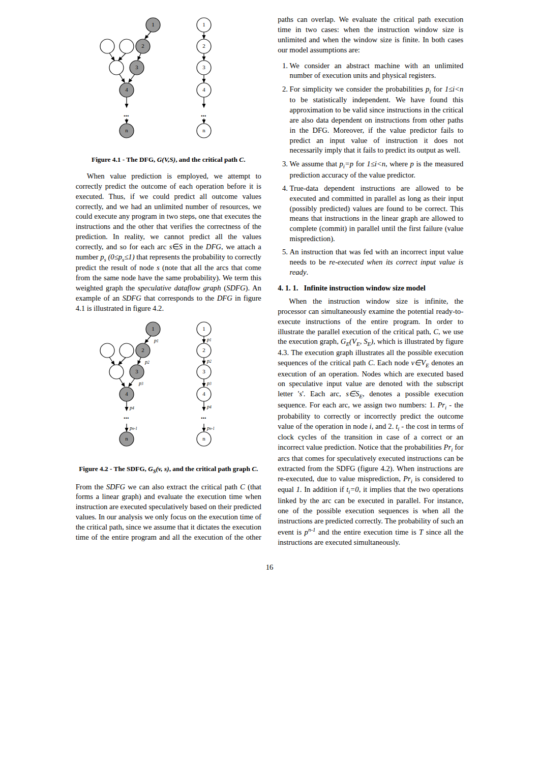1 2 3 4 n ... 1 2 3 4 n ...
Figure 4.1 - The DFG, G(V,S), and the critical path C.
When value prediction is employed, we attempt to correctly predict the outcome of each operation before it is executed. Thus, if we could predict all outcome values correctly, and we had an unlimited number of resources, we could execute any program in two steps, one that executes the instructions and the other that verifies the correctness of the prediction. In reality, we cannot predict all the values correctly, and so for each arc s∈S in the DFG, we attach a number ps (0≤ps≤1) that represents the probability to correctly predict the result of node s (note that all the arcs that come from the same node have the same probability). We term this weighted graph the speculative dataflow graph (SDFG). An example of an SDFG that corresponds to the DFG in figure 4.1 is illustrated in figure 4.2.
1 2 3 4 n p1 p2 p3 p4 ... pn-1 1 2 3 4 n p1 p2 p3 p4 ... pn-1
Figure 4.2 - The SDFG, GS(v, s), and the critical path graph C.
From the SDFG we can also extract the critical path C (that forms a linear graph) and evaluate the execution time when instruction are executed speculatively based on their predicted values. In our analysis we only focus on the execution time of the critical path, since we assume that it dictates the execution time of the entire program and all the execution of the other paths can overlap. We evaluate the critical path execution time in two cases: when the instruction window size is unlimited and when the window size is finite. In both cases our model assumptions are:
We consider an abstract machine with an unlimited number of execution units and physical registers.
For simplicity we consider the probabilities pi for 1≤i<n to be statistically independent. We have found this approximation to be valid since instructions in the critical are also data dependent on instructions from other paths in the DFG. Moreover, if the value predictor fails to predict an input value of instruction it does not necessarily imply that it fails to predict its output as well.
We assume that pi=p for 1≤i<n, where p is the measured prediction accuracy of the value predictor.
True-data dependent instructions are allowed to be executed and committed in parallel as long as their input (possibly predicted) values are found to be correct. This means that instructions in the linear graph are allowed to complete (commit) in parallel until the first failure (value misprediction).
An instruction that was fed with an incorrect input value needs to be re-executed when its correct input value is ready.
4. 1. 1. Infinite instruction window size model
When the instruction window size is infinite, the processor can simultaneously examine the potential ready-to-execute instructions of the entire program. In order to illustrate the parallel execution of the critical path, C, we use the execution graph, GE(VE, SE), which is illustrated by figure 4.3. The execution graph illustrates all the possible execution sequences of the critical path C. Each node v∈VE denotes an execution of an operation. Nodes which are executed based on speculative input value are denoted with the subscript letter 's'. Each arc, s∈SE, denotes a possible execution sequence. For each arc, we assign two numbers: 1. Pri - the probability to correctly or incorrectly predict the outcome value of the operation in node i, and 2. ti - the cost in terms of clock cycles of the transition in case of a correct or an incorrect value prediction. Notice that the probabilities Pri for arcs that comes for speculatively executed instructions can be extracted from the SDFG (figure 4.2). When instructions are re-executed, due to value misprediction, Pri is considered to equal 1. In addition if ti=0, it implies that the two operations linked by the arc can be executed in parallel. For instance, one of the possible execution sequences is when all the instructions are predicted correctly. The probability of such an event is pn-1 and the entire execution time is T since all the instructions are executed simultaneously.
16